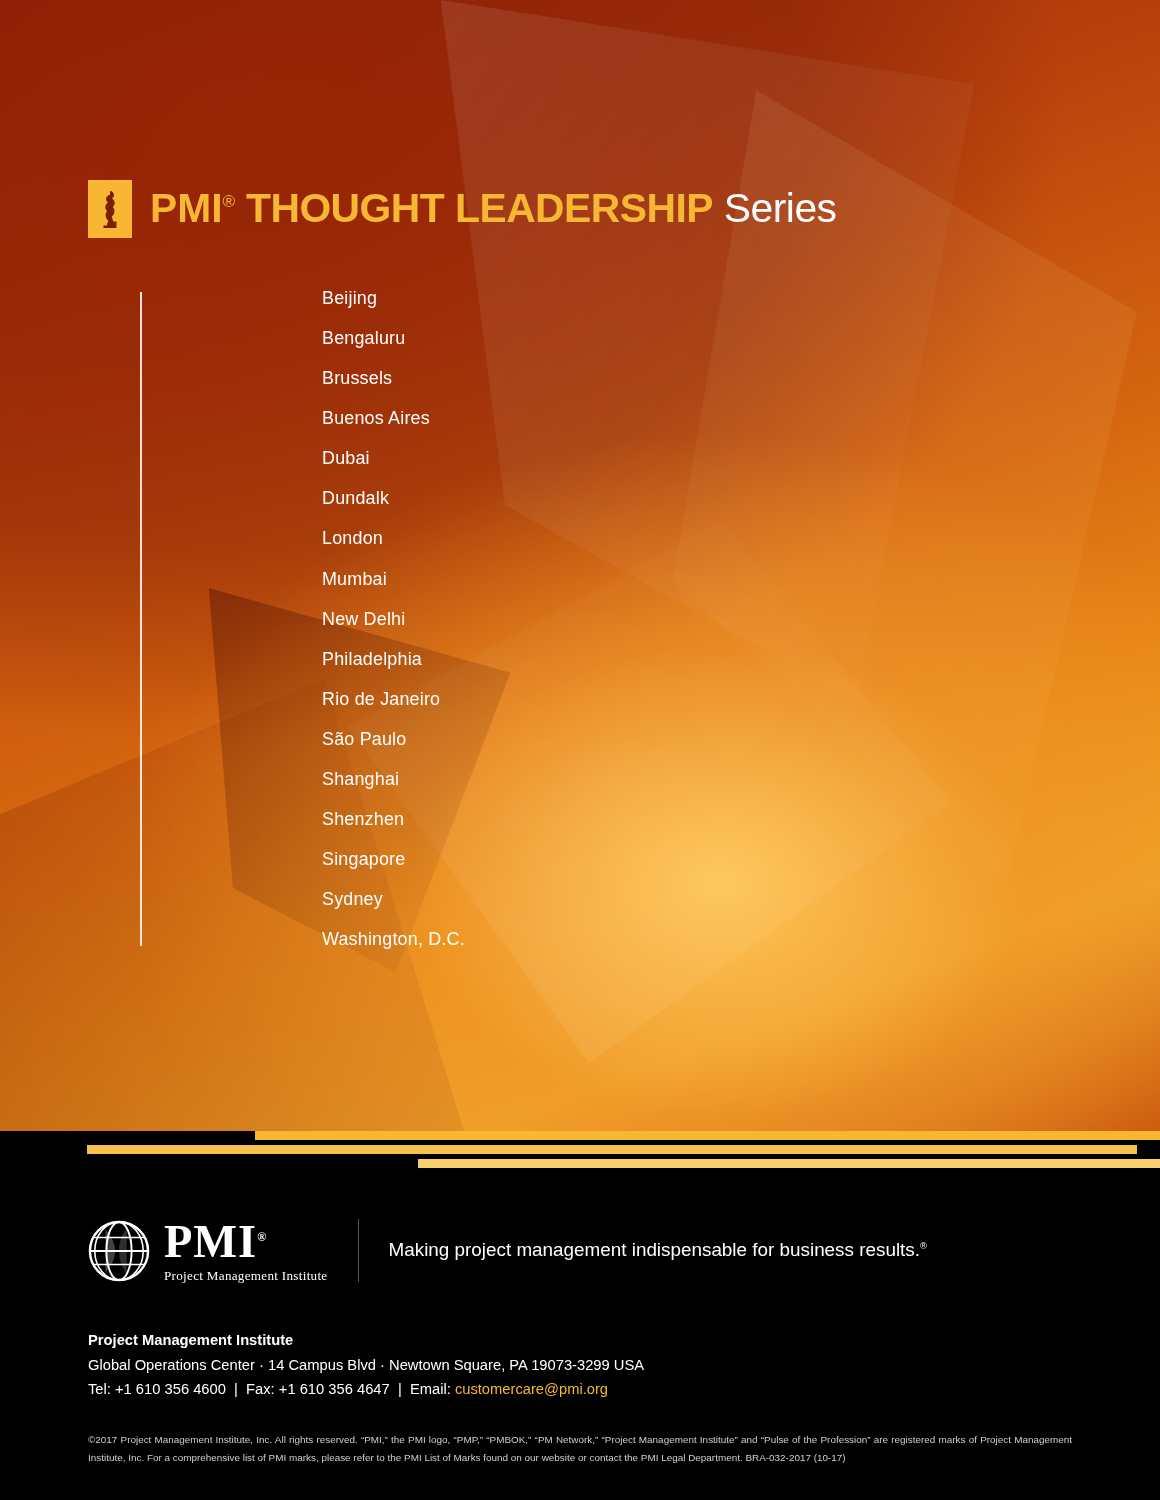PMI® THOUGHT LEADERSHIP Series
Beijing
Bengaluru
Brussels
Buenos Aires
Dubai
Dundalk
London
Mumbai
New Delhi
Philadelphia
Rio de Janeiro
São Paulo
Shanghai
Shenzhen
Singapore
Sydney
Washington, D.C.
PMI® Project Management Institute
Making project management indispensable for business results.®
Project Management Institute
Global Operations Center · 14 Campus Blvd · Newtown Square, PA 19073-3299 USA
Tel: +1 610 356 4600 | Fax: +1 610 356 4647 | Email: customercare@pmi.org
©2017 Project Management Institute, Inc. All rights reserved. “PMI,” the PMI logo, “PMP,” “PMBOK,” “PM Network,” “Project Management Institute” and “Pulse of the Profession” are registered marks of Project Management Institute, Inc. For a comprehensive list of PMI marks, please refer to the PMI List of Marks found on our website or contact the PMI Legal Department. BRA-032-2017 (10-17)